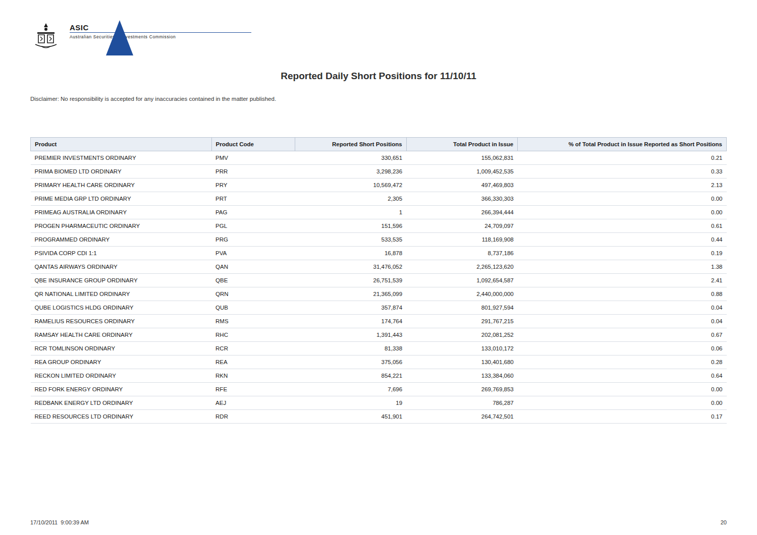ASIC
Australian Securities & Investments Commission
Reported Daily Short Positions for 11/10/11
Disclaimer: No responsibility is accepted for any inaccuracies contained in the matter published.
| Product | Product Code | Reported Short Positions | Total Product in Issue | % of Total Product in Issue Reported as Short Positions |
| --- | --- | --- | --- | --- |
| PREMIER INVESTMENTS ORDINARY | PMV | 330,651 | 155,062,831 | 0.21 |
| PRIMA BIOMED LTD ORDINARY | PRR | 3,298,236 | 1,009,452,535 | 0.33 |
| PRIMARY HEALTH CARE ORDINARY | PRY | 10,569,472 | 497,469,803 | 2.13 |
| PRIME MEDIA GRP LTD ORDINARY | PRT | 2,305 | 366,330,303 | 0.00 |
| PRIMEAG AUSTRALIA ORDINARY | PAG | 1 | 266,394,444 | 0.00 |
| PROGEN PHARMACEUTIC ORDINARY | PGL | 151,596 | 24,709,097 | 0.61 |
| PROGRAMMED ORDINARY | PRG | 533,535 | 118,169,908 | 0.44 |
| PSIVIDA CORP CDI 1:1 | PVA | 16,878 | 8,737,186 | 0.19 |
| QANTAS AIRWAYS ORDINARY | QAN | 31,476,052 | 2,265,123,620 | 1.38 |
| QBE INSURANCE GROUP ORDINARY | QBE | 26,751,539 | 1,092,654,587 | 2.41 |
| QR NATIONAL LIMITED ORDINARY | QRN | 21,365,099 | 2,440,000,000 | 0.88 |
| QUBE LOGISTICS HLDG ORDINARY | QUB | 357,874 | 801,927,594 | 0.04 |
| RAMELIUS RESOURCES ORDINARY | RMS | 174,764 | 291,767,215 | 0.04 |
| RAMSAY HEALTH CARE ORDINARY | RHC | 1,391,443 | 202,081,252 | 0.67 |
| RCR TOMLINSON ORDINARY | RCR | 81,338 | 133,010,172 | 0.06 |
| REA GROUP ORDINARY | REA | 375,056 | 130,401,680 | 0.28 |
| RECKON LIMITED ORDINARY | RKN | 854,221 | 133,384,060 | 0.64 |
| RED FORK ENERGY ORDINARY | RFE | 7,696 | 269,769,853 | 0.00 |
| REDBANK ENERGY LTD ORDINARY | AEJ | 19 | 786,287 | 0.00 |
| REED RESOURCES LTD ORDINARY | RDR | 451,901 | 264,742,501 | 0.17 |
17/10/2011 9:00:39 AM 20